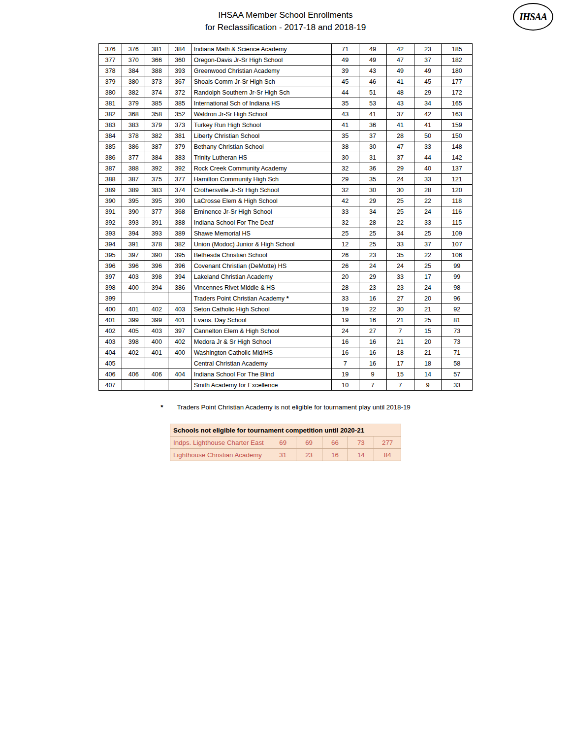IHSAA
IHSAA Member School Enrollments
for Reclassification - 2017-18 and 2018-19
| 376 | 376 | 381 | 384 | Indiana Math & Science Academy | 71 | 49 | 42 | 23 | 185 |
| 377 | 370 | 366 | 360 | Oregon-Davis Jr-Sr High School | 49 | 49 | 47 | 37 | 182 |
| 378 | 384 | 388 | 393 | Greenwood Christian Academy | 39 | 43 | 49 | 49 | 180 |
| 379 | 380 | 373 | 367 | Shoals Comm Jr-Sr High Sch | 45 | 46 | 41 | 45 | 177 |
| 380 | 382 | 374 | 372 | Randolph Southern Jr-Sr High Sch | 44 | 51 | 48 | 29 | 172 |
| 381 | 379 | 385 | 385 | International Sch of Indiana HS | 35 | 53 | 43 | 34 | 165 |
| 382 | 368 | 358 | 352 | Waldron Jr-Sr High School | 43 | 41 | 37 | 42 | 163 |
| 383 | 383 | 379 | 373 | Turkey Run High School | 41 | 36 | 41 | 41 | 159 |
| 384 | 378 | 382 | 381 | Liberty Christian School | 35 | 37 | 28 | 50 | 150 |
| 385 | 386 | 387 | 379 | Bethany Christian School | 38 | 30 | 47 | 33 | 148 |
| 386 | 377 | 384 | 383 | Trinity Lutheran HS | 30 | 31 | 37 | 44 | 142 |
| 387 | 388 | 392 | 392 | Rock Creek Community Academy | 32 | 36 | 29 | 40 | 137 |
| 388 | 387 | 375 | 377 | Hamilton Community High Sch | 29 | 35 | 24 | 33 | 121 |
| 389 | 389 | 383 | 374 | Crothersville Jr-Sr High School | 32 | 30 | 30 | 28 | 120 |
| 390 | 395 | 395 | 390 | LaCrosse Elem & High School | 42 | 29 | 25 | 22 | 118 |
| 391 | 390 | 377 | 368 | Eminence Jr-Sr High School | 33 | 34 | 25 | 24 | 116 |
| 392 | 393 | 391 | 388 | Indiana School For The Deaf | 32 | 28 | 22 | 33 | 115 |
| 393 | 394 | 393 | 389 | Shawe Memorial HS | 25 | 25 | 34 | 25 | 109 |
| 394 | 391 | 378 | 382 | Union (Modoc) Junior & High School | 12 | 25 | 33 | 37 | 107 |
| 395 | 397 | 390 | 395 | Bethesda Christian School | 26 | 23 | 35 | 22 | 106 |
| 396 | 396 | 396 | 396 | Covenant Christian (DeMotte) HS | 26 | 24 | 24 | 25 | 99 |
| 397 | 403 | 398 | 394 | Lakeland Christian Academy | 20 | 29 | 33 | 17 | 99 |
| 398 | 400 | 394 | 386 | Vincennes Rivet Middle & HS | 28 | 23 | 23 | 24 | 98 |
| 399 | | | | Traders Point Christian Academy * | 33 | 16 | 27 | 20 | 96 |
| 400 | 401 | 402 | 403 | Seton Catholic High School | 19 | 22 | 30 | 21 | 92 |
| 401 | 399 | 399 | 401 | Evans. Day School | 19 | 16 | 21 | 25 | 81 |
| 402 | 405 | 403 | 397 | Cannelton Elem & High School | 24 | 27 | 7 | 15 | 73 |
| 403 | 398 | 400 | 402 | Medora Jr & Sr High School | 16 | 16 | 21 | 20 | 73 |
| 404 | 402 | 401 | 400 | Washington Catholic Mid/HS | 16 | 16 | 18 | 21 | 71 |
| 405 | | | | Central Christian Academy | 7 | 16 | 17 | 18 | 58 |
| 406 | 406 | 406 | 404 | Indiana School For The Blind | 19 | 9 | 15 | 14 | 57 |
| 407 | | | | Smith Academy for Excellence | 10 | 7 | 7 | 9 | 33 |
* Traders Point Christian Academy is not eligible for tournament play until 2018-19
| Schools not eligible for tournament competition until 2020-21 |
| --- |
| Indps. Lighthouse Charter East | 69 | 69 | 66 | 73 | 277 |
| Lighthouse Christian Academy | 31 | 23 | 16 | 14 | 84 |